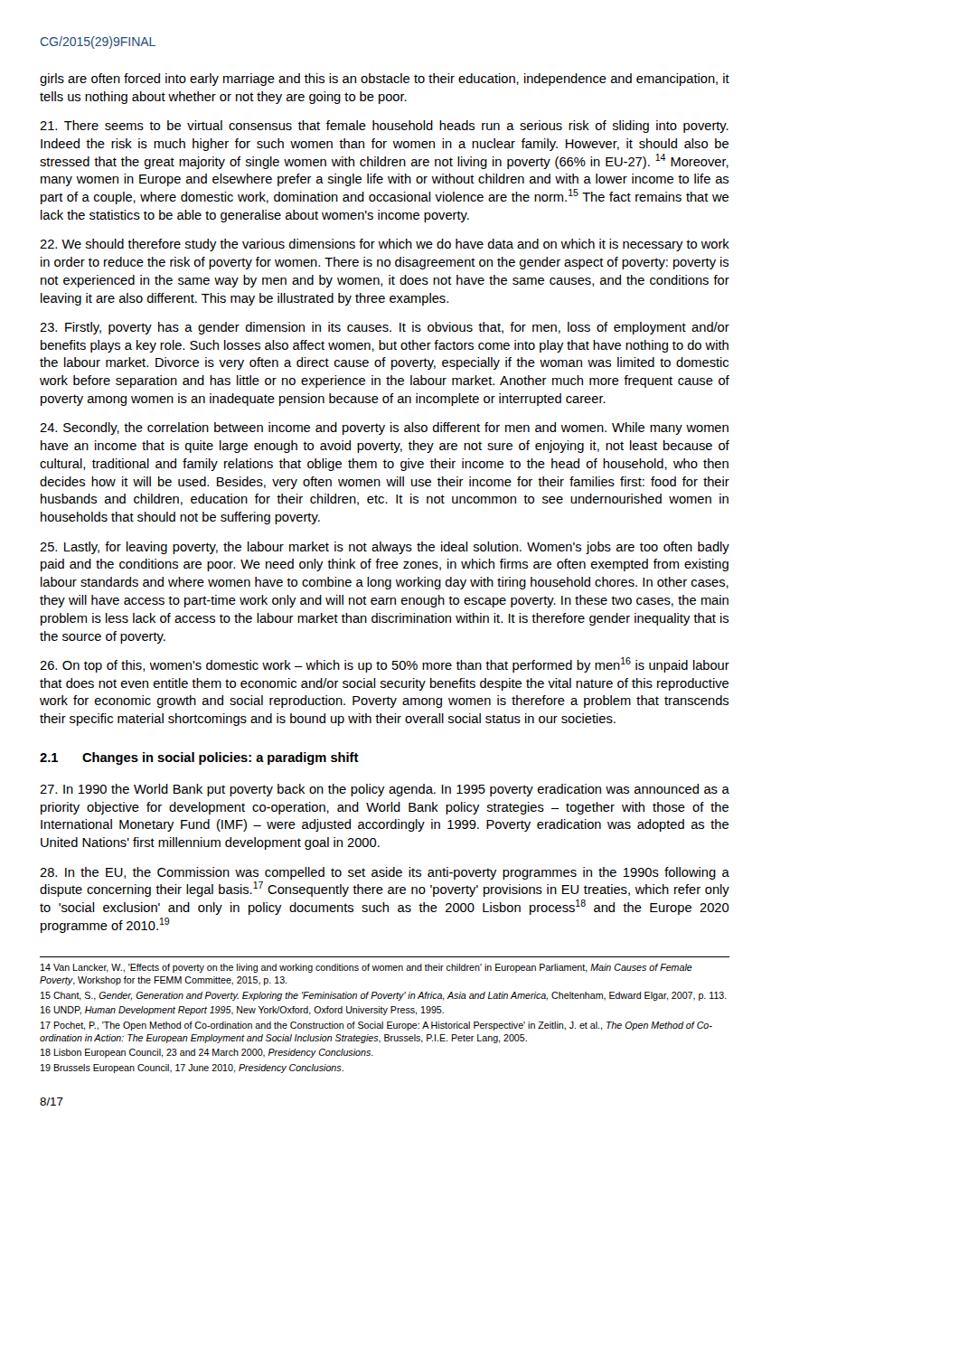CG/2015(29)9FINAL
girls are often forced into early marriage and this is an obstacle to their education, independence and emancipation, it tells us nothing about whether or not they are going to be poor.
21. There seems to be virtual consensus that female household heads run a serious risk of sliding into poverty. Indeed the risk is much higher for such women than for women in a nuclear family. However, it should also be stressed that the great majority of single women with children are not living in poverty (66% in EU-27). 14 Moreover, many women in Europe and elsewhere prefer a single life with or without children and with a lower income to life as part of a couple, where domestic work, domination and occasional violence are the norm.15 The fact remains that we lack the statistics to be able to generalise about women's income poverty.
22. We should therefore study the various dimensions for which we do have data and on which it is necessary to work in order to reduce the risk of poverty for women. There is no disagreement on the gender aspect of poverty: poverty is not experienced in the same way by men and by women, it does not have the same causes, and the conditions for leaving it are also different. This may be illustrated by three examples.
23. Firstly, poverty has a gender dimension in its causes. It is obvious that, for men, loss of employment and/or benefits plays a key role. Such losses also affect women, but other factors come into play that have nothing to do with the labour market. Divorce is very often a direct cause of poverty, especially if the woman was limited to domestic work before separation and has little or no experience in the labour market. Another much more frequent cause of poverty among women is an inadequate pension because of an incomplete or interrupted career.
24. Secondly, the correlation between income and poverty is also different for men and women. While many women have an income that is quite large enough to avoid poverty, they are not sure of enjoying it, not least because of cultural, traditional and family relations that oblige them to give their income to the head of household, who then decides how it will be used. Besides, very often women will use their income for their families first: food for their husbands and children, education for their children, etc. It is not uncommon to see undernourished women in households that should not be suffering poverty.
25. Lastly, for leaving poverty, the labour market is not always the ideal solution. Women's jobs are too often badly paid and the conditions are poor. We need only think of free zones, in which firms are often exempted from existing labour standards and where women have to combine a long working day with tiring household chores. In other cases, they will have access to part-time work only and will not earn enough to escape poverty. In these two cases, the main problem is less lack of access to the labour market than discrimination within it. It is therefore gender inequality that is the source of poverty.
26. On top of this, women's domestic work – which is up to 50% more than that performed by men16 is unpaid labour that does not even entitle them to economic and/or social security benefits despite the vital nature of this reproductive work for economic growth and social reproduction. Poverty among women is therefore a problem that transcends their specific material shortcomings and is bound up with their overall social status in our societies.
2.1 Changes in social policies: a paradigm shift
27. In 1990 the World Bank put poverty back on the policy agenda. In 1995 poverty eradication was announced as a priority objective for development co-operation, and World Bank policy strategies – together with those of the International Monetary Fund (IMF) – were adjusted accordingly in 1999. Poverty eradication was adopted as the United Nations' first millennium development goal in 2000.
28. In the EU, the Commission was compelled to set aside its anti-poverty programmes in the 1990s following a dispute concerning their legal basis.17 Consequently there are no 'poverty' provisions in EU treaties, which refer only to 'social exclusion' and only in policy documents such as the 2000 Lisbon process18 and the Europe 2020 programme of 2010.19
14 Van Lancker, W., 'Effects of poverty on the living and working conditions of women and their children' in European Parliament, Main Causes of Female Poverty, Workshop for the FEMM Committee, 2015, p. 13.
15 Chant, S., Gender, Generation and Poverty. Exploring the 'Feminisation of Poverty' in Africa, Asia and Latin America, Cheltenham, Edward Elgar, 2007, p. 113.
16 UNDP, Human Development Report 1995, New York/Oxford, Oxford University Press, 1995.
17 Pochet, P., 'The Open Method of Co-ordination and the Construction of Social Europe: A Historical Perspective' in Zeitlin, J. et al., The Open Method of Co-ordination in Action: The European Employment and Social Inclusion Strategies, Brussels, P.I.E. Peter Lang, 2005.
18 Lisbon European Council, 23 and 24 March 2000, Presidency Conclusions.
19 Brussels European Council, 17 June 2010, Presidency Conclusions.
8/17